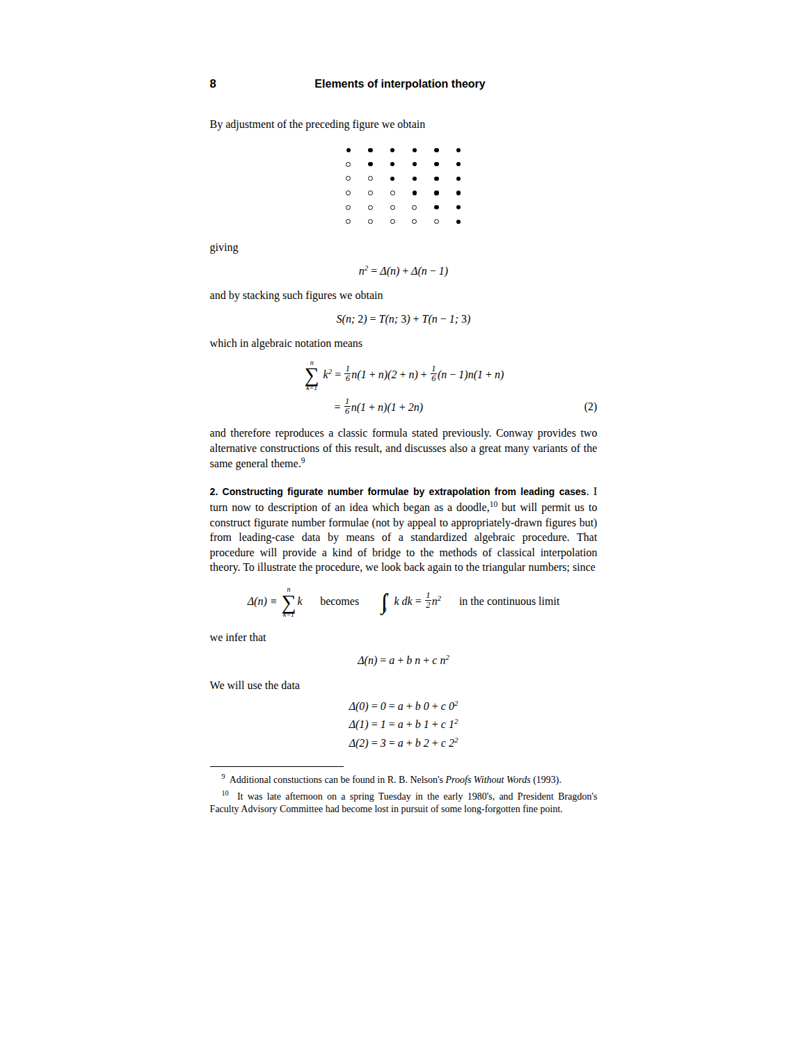8 Elements of interpolation theory
By adjustment of the preceding figure we obtain
giving
n2 = Δ(n) + Δ(n − 1)
and by stacking such figures we obtain
S(n; 2) = T(n; 3) + T(n − 1; 3)
which in algebraic notation means
n∑k=1 k2 = 16n(1 + n)(2 + n) + 16(n − 1)n(1 + n) = 16n(1 + n)(1 + 2n)
(2)
and therefore reproduces a classic formula stated previously. Conway provides two alternative constructions of this result, and discusses also a great many variants of the same general theme.9
2. Constructing figurate number formulae by extrapolation from leading cases. I turn now to description of an idea which began as a doodle,10 but will permit us to construct figurate number formulae (not by appeal to appropriately-drawn figures but) from leading-case data by means of a standardized algebraic procedure. That procedure will provide a kind of bridge to the methods of classical interpolation theory. To illustrate the procedure, we look back again to the triangular numbers; since
Δ(n) ≡ n∑k=1 k becomes n∫0 k dk = 12n2 in the continuous limit
we infer that
Δ(n) = a + b n + c n2
We will use the data
Δ(0) = 0 = a + b 0 + c 02 Δ(1) = 1 = a + b 1 + c 12 Δ(2) = 3 = a + b 2 + c 22
9 Additional constuctions can be found in R. B. Nelson's Proofs Without Words (1993).
10 It was late afternoon on a spring Tuesday in the early 1980's, and President Bragdon's Faculty Advisory Committee had become lost in pursuit of some long-forgotten fine point.